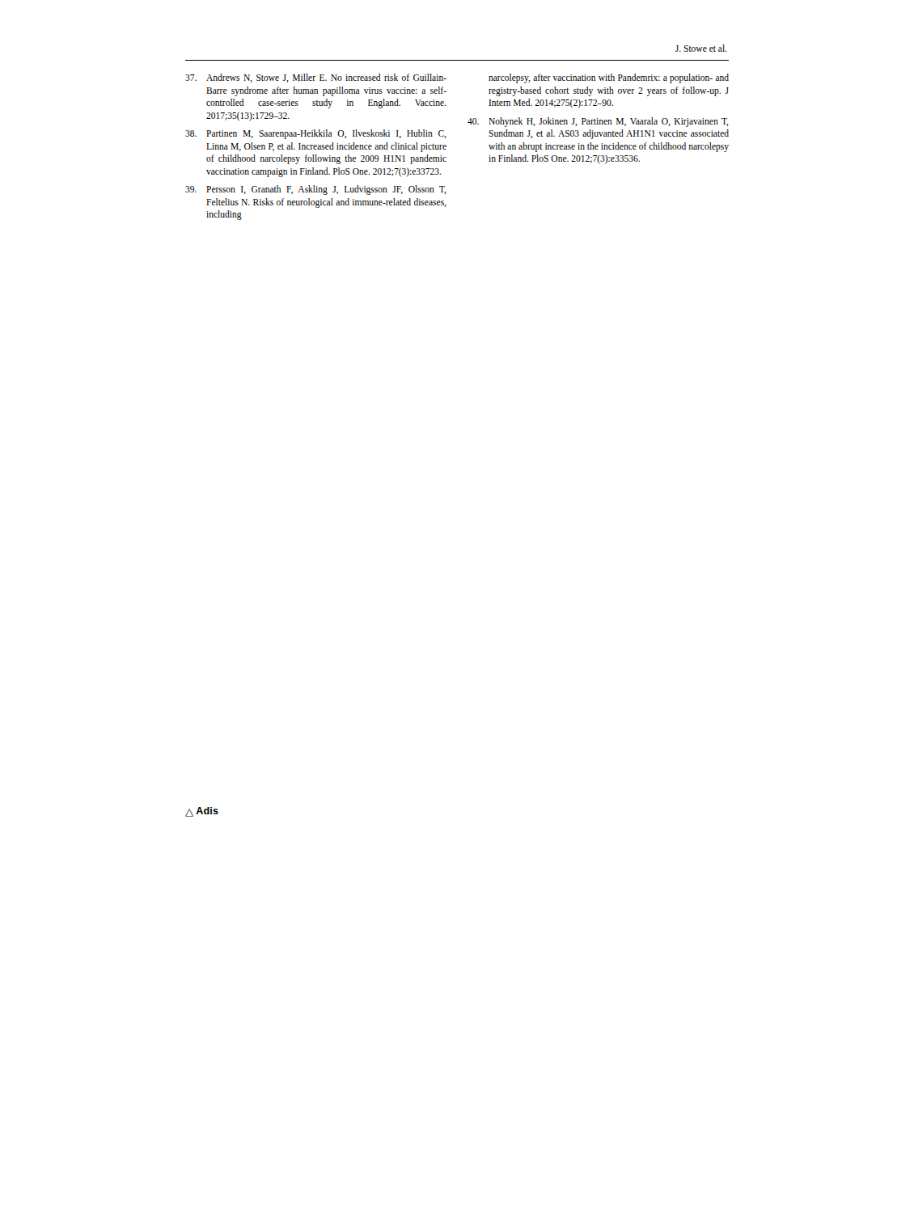J. Stowe et al.
37. Andrews N, Stowe J, Miller E. No increased risk of Guillain-Barre syndrome after human papilloma virus vaccine: a self-controlled case-series study in England. Vaccine. 2017;35(13):1729–32.
38. Partinen M, Saarenpaa-Heikkila O, Ilveskoski I, Hublin C, Linna M, Olsen P, et al. Increased incidence and clinical picture of childhood narcolepsy following the 2009 H1N1 pandemic vaccination campaign in Finland. PloS One. 2012;7(3):e33723.
39. Persson I, Granath F, Askling J, Ludvigsson JF, Olsson T, Feltelius N. Risks of neurological and immune-related diseases, including
narcolepsy, after vaccination with Pandemrix: a population- and registry-based cohort study with over 2 years of follow-up. J Intern Med. 2014;275(2):172–90.
40. Nohynek H, Jokinen J, Partinen M, Vaarala O, Kirjavainen T, Sundman J, et al. AS03 adjuvanted AH1N1 vaccine associated with an abrupt increase in the incidence of childhood narcolepsy in Finland. PloS One. 2012;7(3):e33536.
△Adis